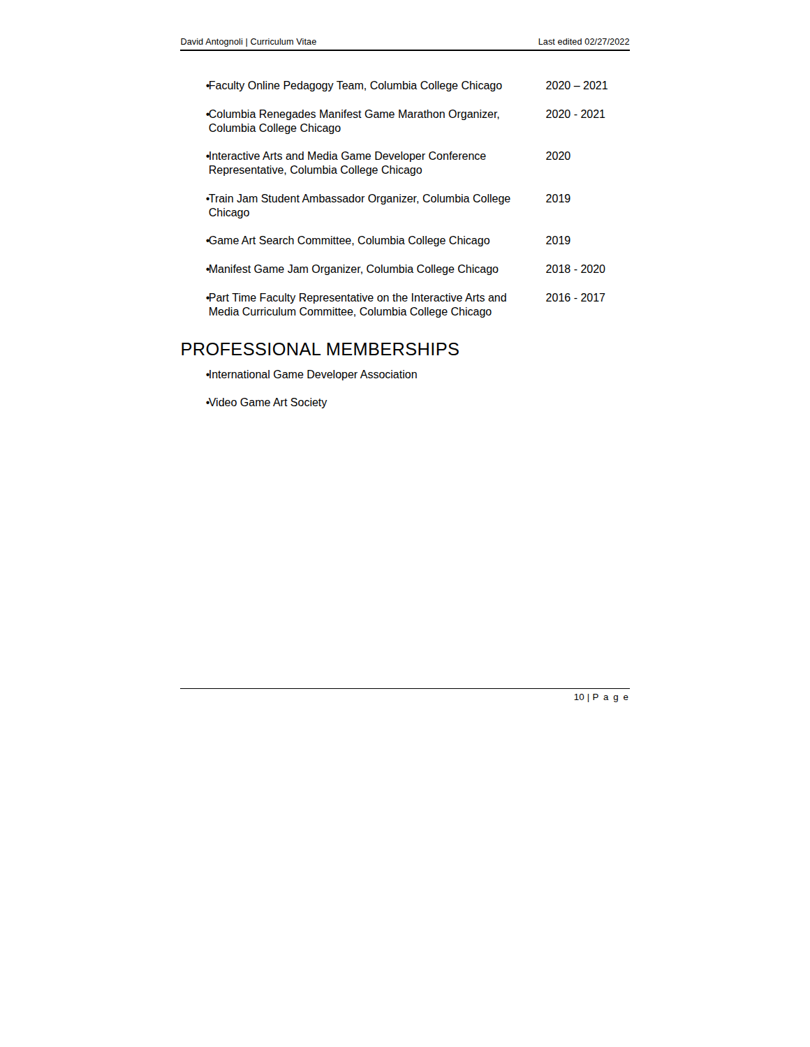David Antognoli | Curriculum Vitae
Last edited 02/27/2022
Faculty Online Pedagogy Team, Columbia College Chicago 2020 – 2021
Columbia Renegades Manifest Game Marathon Organizer,
Columbia College Chicago 2020 - 2021
Interactive Arts and Media Game Developer Conference Representative, Columbia College Chicago 2020
Train Jam Student Ambassador Organizer, Columbia College Chicago 2019
Game Art Search Committee, Columbia College Chicago 2019
Manifest Game Jam Organizer, Columbia College Chicago 2018 - 2020
Part Time Faculty Representative on the Interactive Arts and Media Curriculum Committee, Columbia College Chicago 2016 - 2017
PROFESSIONAL MEMBERSHIPS
International Game Developer Association
Video Game Art Society
10 | P a g e